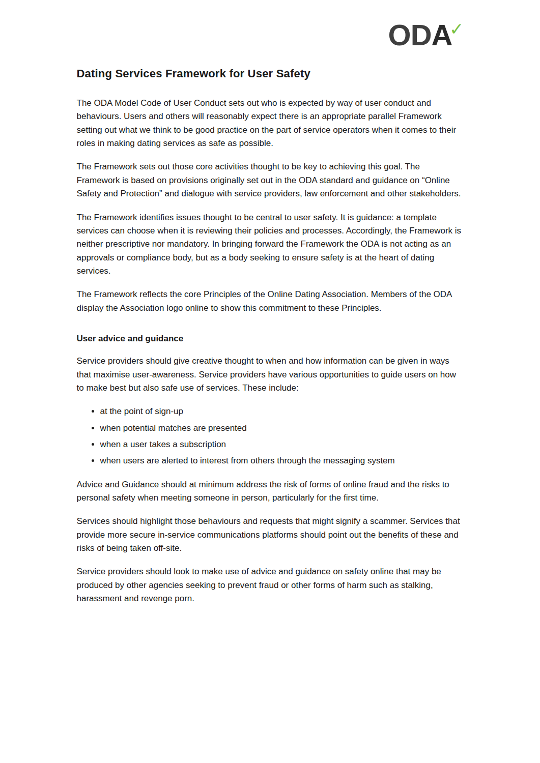ODA✓
Dating Services Framework for User Safety
The ODA Model Code of User Conduct sets out who is expected by way of user conduct and behaviours. Users and others will reasonably expect there is an appropriate parallel Framework setting out what we think to be good practice on the part of service operators when it comes to their roles in making dating services as safe as possible.
The Framework sets out those core activities thought to be key to achieving this goal. The Framework is based on provisions originally set out in the ODA standard and guidance on “Online Safety and Protection” and dialogue with service providers, law enforcement and other stakeholders.
The Framework identifies issues thought to be central to user safety. It is guidance: a template services can choose when it is reviewing their policies and processes. Accordingly, the Framework is neither prescriptive nor mandatory. In bringing forward the Framework the ODA is not acting as an approvals or compliance body, but as a body seeking to ensure safety is at the heart of dating services.
The Framework reflects the core Principles of the Online Dating Association. Members of the ODA display the Association logo online to show this commitment to these Principles.
User advice and guidance
Service providers should give creative thought to when and how information can be given in ways that maximise user-awareness. Service providers have various opportunities to guide users on how to make best but also safe use of services. These include:
at the point of sign-up
when potential matches are presented
when a user takes a subscription
when users are alerted to interest from others through the messaging system
Advice and Guidance should at minimum address the risk of forms of online fraud and the risks to personal safety when meeting someone in person, particularly for the first time.
Services should highlight those behaviours and requests that might signify a scammer. Services that provide more secure in-service communications platforms should point out the benefits of these and risks of being taken off-site.
Service providers should look to make use of advice and guidance on safety online that may be produced by other agencies seeking to prevent fraud or other forms of harm such as stalking, harassment and revenge porn.